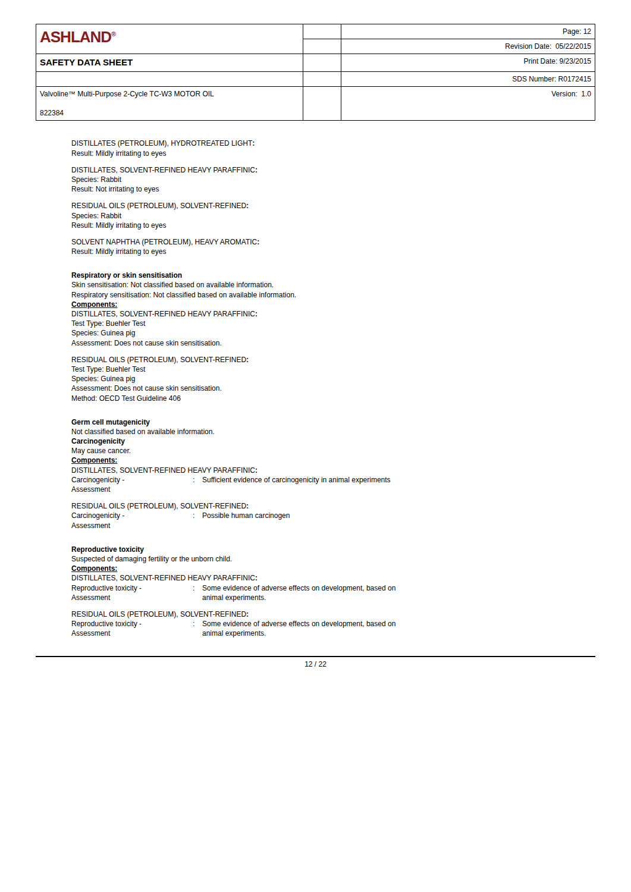| ASHLAND ® | | Page: 12 |
| | Revision Date: 05/22/2015 |
| SAFETY DATA SHEET | | Print Date: 9/23/2015 |
| | | SDS Number: R0172415 |
| Valvoline™ Multi-Purpose 2-Cycle TC-W3 MOTOR OIL 822384 | | Version: 1.0 |
DISTILLATES (PETROLEUM), HYDROTREATED LIGHT:
Result: Mildly irritating to eyes
DISTILLATES, SOLVENT-REFINED HEAVY PARAFFINIC:
Species: Rabbit
Result: Not irritating to eyes
RESIDUAL OILS (PETROLEUM), SOLVENT-REFINED:
Species: Rabbit
Result: Mildly irritating to eyes
SOLVENT NAPHTHA (PETROLEUM), HEAVY AROMATIC:
Result: Mildly irritating to eyes
Respiratory or skin sensitisation
Skin sensitisation: Not classified based on available information.
Respiratory sensitisation: Not classified based on available information.
Components:
DISTILLATES, SOLVENT-REFINED HEAVY PARAFFINIC:
Test Type: Buehler Test
Species: Guinea pig
Assessment: Does not cause skin sensitisation.
RESIDUAL OILS (PETROLEUM), SOLVENT-REFINED:
Test Type: Buehler Test
Species: Guinea pig
Assessment: Does not cause skin sensitisation.
Method: OECD Test Guideline 406
Germ cell mutagenicity
Not classified based on available information.
Carcinogenicity
May cause cancer.
Components:
DISTILLATES, SOLVENT-REFINED HEAVY PARAFFINIC:
| Carcinogenicity - Assessment | : | Sufficient evidence of carcinogenicity in animal experiments |
RESIDUAL OILS (PETROLEUM), SOLVENT-REFINED:
| Carcinogenicity - Assessment | : | Possible human carcinogen |
Reproductive toxicity
Suspected of damaging fertility or the unborn child.
Components:
DISTILLATES, SOLVENT-REFINED HEAVY PARAFFINIC:
| Reproductive toxicity - Assessment | : | Some evidence of adverse effects on development, based on animal experiments. |
RESIDUAL OILS (PETROLEUM), SOLVENT-REFINED:
| Reproductive toxicity - Assessment | : | Some evidence of adverse effects on development, based on animal experiments. |
12 / 22